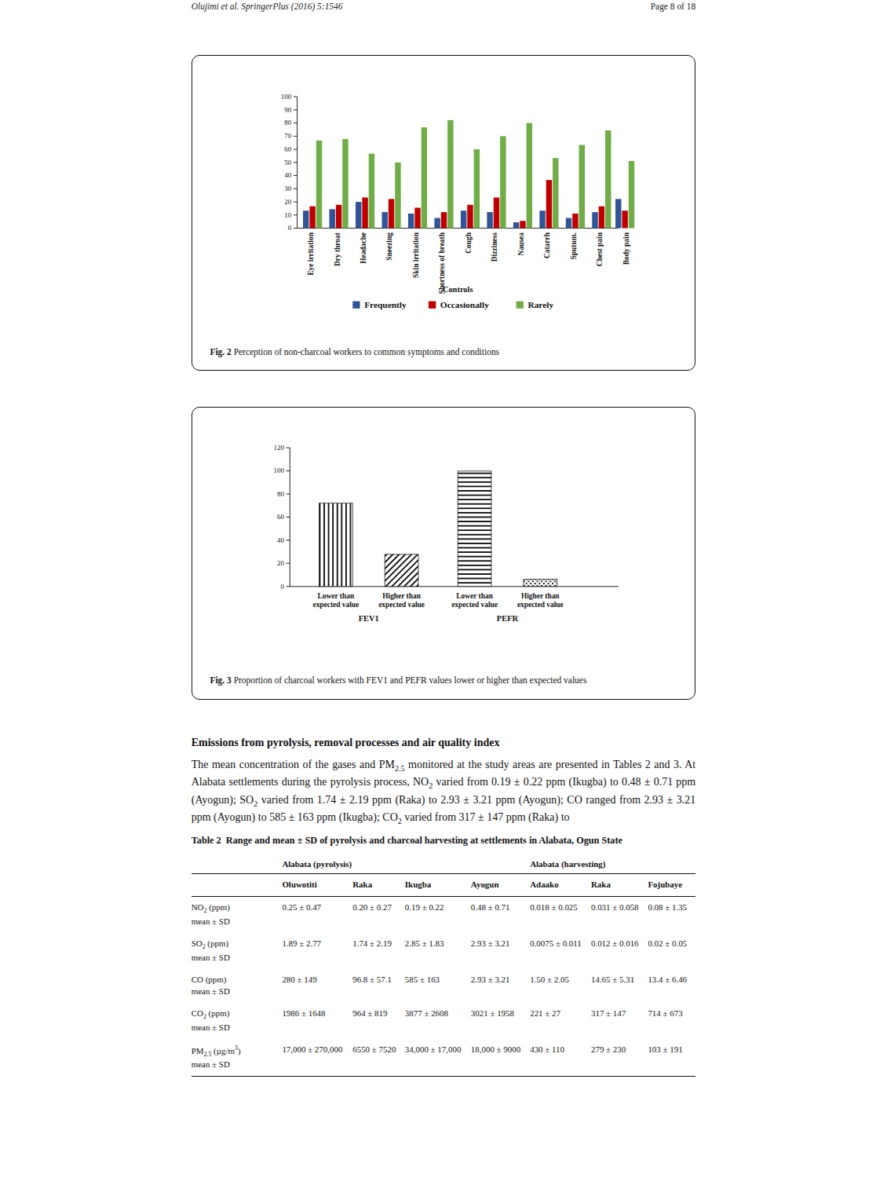Olujimi et al. SpringerPlus (2016) 5:1546
Page 8 of 18
100 90 80 70 60 50 40 30 20 10 0 Eye irritation Dry throat Headache Sneezing Skin irritation Shortness of breath Cough Dizziness Nausea Catarrh Sputum. Chest pain Body pain Controls Frequently Occasionally Rarely
Fig. 2 Perception of non-charcoal workers to common symptoms and conditions
120 100 80 60 40 20 0 Lower than expected value Higher than expected value Lower than expected value Higher than expected value FEV1 PEFR
Fig. 3 Proportion of charcoal workers with FEV1 and PEFR values lower or higher than expected values
Emissions from pyrolysis, removal processes and air quality index
The mean concentration of the gases and PM2.5 monitored at the study areas are presented in Tables 2 and 3. At Alabata settlements during the pyrolysis process, NO2 varied from 0.19 ± 0.22 ppm (Ikugba) to 0.48 ± 0.71 ppm (Ayogun); SO2 varied from 1.74 ± 2.19 ppm (Raka) to 2.93 ± 3.21 ppm (Ayogun); CO ranged from 2.93 ± 3.21 ppm (Ayogun) to 585 ± 163 ppm (Ikugba); CO2 varied from 317 ± 147 ppm (Raka) to
Table 2 Range and mean ± SD of pyrolysis and charcoal harvesting at settlements in Alabata, Ogun State
| | Alabata (pyrolysis) | Alabata (harvesting) |
| --- | --- | --- |
| | Oluwotiti | Raka | Ikugba | Ayogun | Adaako | Raka | Fojubaye |
| NO 2 (ppm) mean ± SD | 0.25 ± 0.47 | 0.20 ± 0.27 | 0.19 ± 0.22 | 0.48 ± 0.71 | 0.018 ± 0.025 | 0.031 ± 0.058 | 0.08 ± 1.35 |
| SO 2 (ppm) mean ± SD | 1.89 ± 2.77 | 1.74 ± 2.19 | 2.85 ± 1.83 | 2.93 ± 3.21 | 0.0075 ± 0.011 | 0.012 ± 0.016 | 0.02 ± 0.05 |
| CO (ppm) mean ± SD | 280 ± 149 | 96.8 ± 57.1 | 585 ± 163 | 2.93 ± 3.21 | 1.50 ± 2.05 | 14.65 ± 5.31 | 13.4 ± 6.46 |
| CO 2 (ppm) mean ± SD | 1986 ± 1648 | 964 ± 819 | 3877 ± 2608 | 3021 ± 1958 | 221 ± 27 | 317 ± 147 | 714 ± 673 |
| PM 2.5 (µg/m 3 ) mean ± SD | 17,000 ± 270,000 | 6550 ± 7520 | 34,000 ± 17,000 | 18,000 ± 9000 | 430 ± 110 | 279 ± 230 | 103 ± 191 |